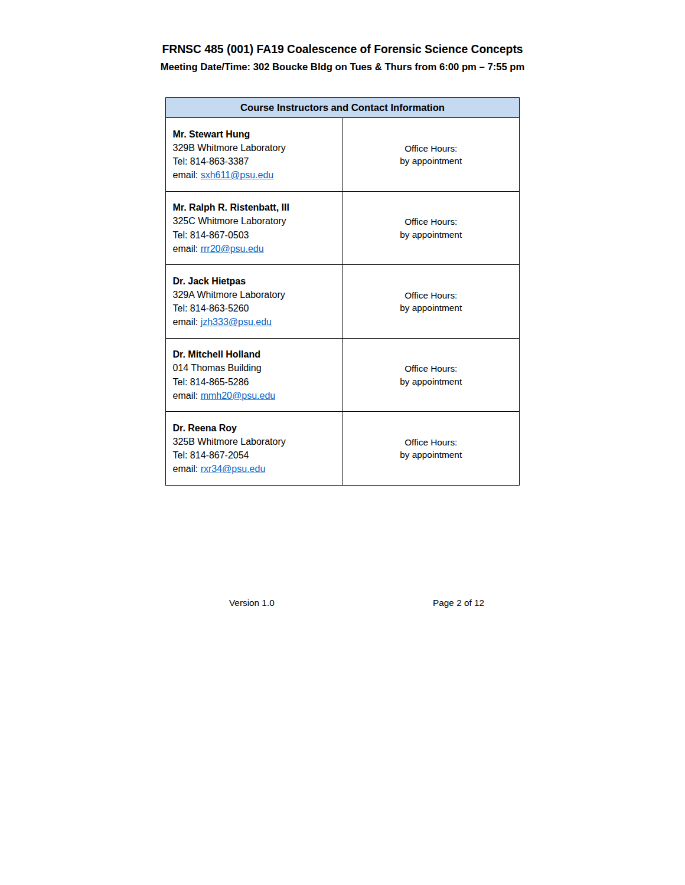FRNSC 485 (001) FA19 Coalescence of Forensic Science Concepts
Meeting Date/Time: 302 Boucke Bldg on Tues & Thurs from 6:00 pm – 7:55 pm
| Course Instructors and Contact Information |
| --- |
| Mr. Stewart Hung 329B Whitmore Laboratory Tel: 814-863-3387 email: sxh611@psu.edu | Office Hours: by appointment |
| Mr. Ralph R. Ristenbatt, III 325C Whitmore Laboratory Tel: 814-867-0503 email: rrr20@psu.edu | Office Hours: by appointment |
| Dr. Jack Hietpas 329A Whitmore Laboratory Tel: 814-863-5260 email: jzh333@psu.edu | Office Hours: by appointment |
| Dr. Mitchell Holland 014 Thomas Building Tel: 814-865-5286 email: mmh20@psu.edu | Office Hours: by appointment |
| Dr. Reena Roy 325B Whitmore Laboratory Tel: 814-867-2054 email: rxr34@psu.edu | Office Hours: by appointment |
Version 1.0 Page 2 of 12